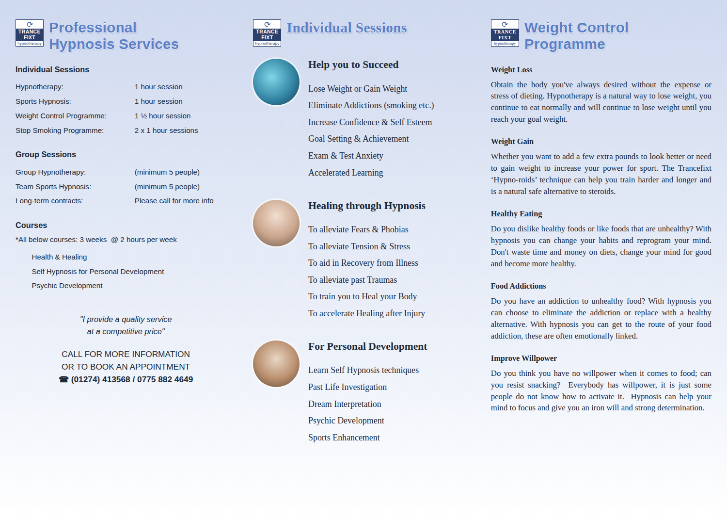⟳ TRANCE
FIXT hypnotherapy
Professional
Hypnosis Services
Individual Sessions
Hypnotherapy:
1 hour session
Sports Hypnosis:
1 hour session
Weight Control Programme:
1 ½ hour session
Stop Smoking Programme:
2 x 1 hour sessions
Group Sessions
Group Hypnotherapy:
(minimum 5 people)
Team Sports Hypnosis:
(minimum 5 people)
Long-term contracts:
Please call for more info
Courses
*All below courses: 3 weeks @ 2 hours per week
Health & Healing
Self Hypnosis for Personal Development
Psychic Development
"I provide a quality service
at a competitive price"
CALL FOR MORE INFORMATION
OR TO BOOK AN APPOINTMENT
☎ (01274) 413568 / 0775 882 4649
⟳ TRANCE
FIXT hypnotherapy
Individual Sessions
Help you to Succeed
Lose Weight or Gain Weight
Eliminate Addictions (smoking etc.)
Increase Confidence & Self Esteem
Goal Setting & Achievement
Exam & Test Anxiety
Accelerated Learning
Healing through Hypnosis
To alleviate Fears & Phobias
To alleviate Tension & Stress
To aid in Recovery from Illness
To alleviate past Traumas
To train you to Heal your Body
To accelerate Healing after Injury
For Personal Development
Learn Self Hypnosis techniques
Past Life Investigation
Dream Interpretation
Psychic Development
Sports Enhancement
⟳ TRANCE
FIXT hypnotherapy
Weight Control
Programme
Weight Loss
Obtain the body you've always desired without the expense or stress of dieting. Hypnotherapy is a natural way to lose weight, you continue to eat normally and will continue to lose weight until you reach your goal weight.
Weight Gain
Whether you want to add a few extra pounds to look better or need to gain weight to increase your power for sport. The Trancefixt ‘Hypno-roids’ technique can help you train harder and longer and is a natural safe alternative to steroids.
Healthy Eating
Do you dislike healthy foods or like foods that are unhealthy? With hypnosis you can change your habits and reprogram your mind. Don't waste time and money on diets, change your mind for good and become more healthy.
Food Addictions
Do you have an addiction to unhealthy food? With hypnosis you can choose to eliminate the addiction or replace with a healthy alternative. With hypnosis you can get to the route of your food addiction, these are often emotionally linked.
Improve Willpower
Do you think you have no willpower when it comes to food; can you resist snacking? Everybody has willpower, it is just some people do not know how to activate it. Hypnosis can help your mind to focus and give you an iron will and strong determination.